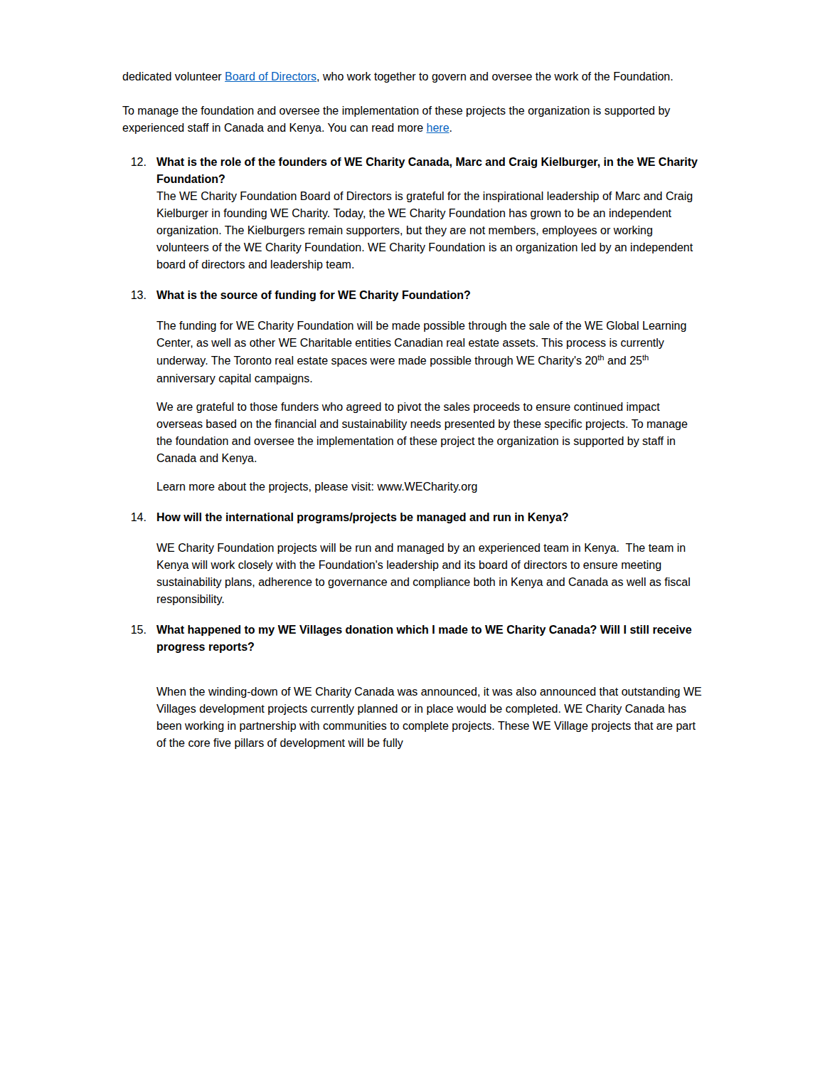dedicated volunteer Board of Directors, who work together to govern and oversee the work of the Foundation.
To manage the foundation and oversee the implementation of these projects the organization is supported by experienced staff in Canada and Kenya. You can read more here.
What is the role of the founders of WE Charity Canada, Marc and Craig Kielburger, in the WE Charity Foundation?
The WE Charity Foundation Board of Directors is grateful for the inspirational leadership of Marc and Craig Kielburger in founding WE Charity. Today, the WE Charity Foundation has grown to be an independent organization. The Kielburgers remain supporters, but they are not members, employees or working volunteers of the WE Charity Foundation. WE Charity Foundation is an organization led by an independent board of directors and leadership team.
What is the source of funding for WE Charity Foundation?
The funding for WE Charity Foundation will be made possible through the sale of the WE Global Learning Center, as well as other WE Charitable entities Canadian real estate assets. This process is currently underway. The Toronto real estate spaces were made possible through WE Charity's 20th and 25th anniversary capital campaigns.
We are grateful to those funders who agreed to pivot the sales proceeds to ensure continued impact overseas based on the financial and sustainability needs presented by these specific projects. To manage the foundation and oversee the implementation of these project the organization is supported by staff in Canada and Kenya.
Learn more about the projects, please visit: www.WECharity.org
How will the international programs/projects be managed and run in Kenya?
WE Charity Foundation projects will be run and managed by an experienced team in Kenya. The team in Kenya will work closely with the Foundation's leadership and its board of directors to ensure meeting sustainability plans, adherence to governance and compliance both in Kenya and Canada as well as fiscal responsibility.
What happened to my WE Villages donation which I made to WE Charity Canada? Will I still receive progress reports?
When the winding-down of WE Charity Canada was announced, it was also announced that outstanding WE Villages development projects currently planned or in place would be completed. WE Charity Canada has been working in partnership with communities to complete projects. These WE Village projects that are part of the core five pillars of development will be fully